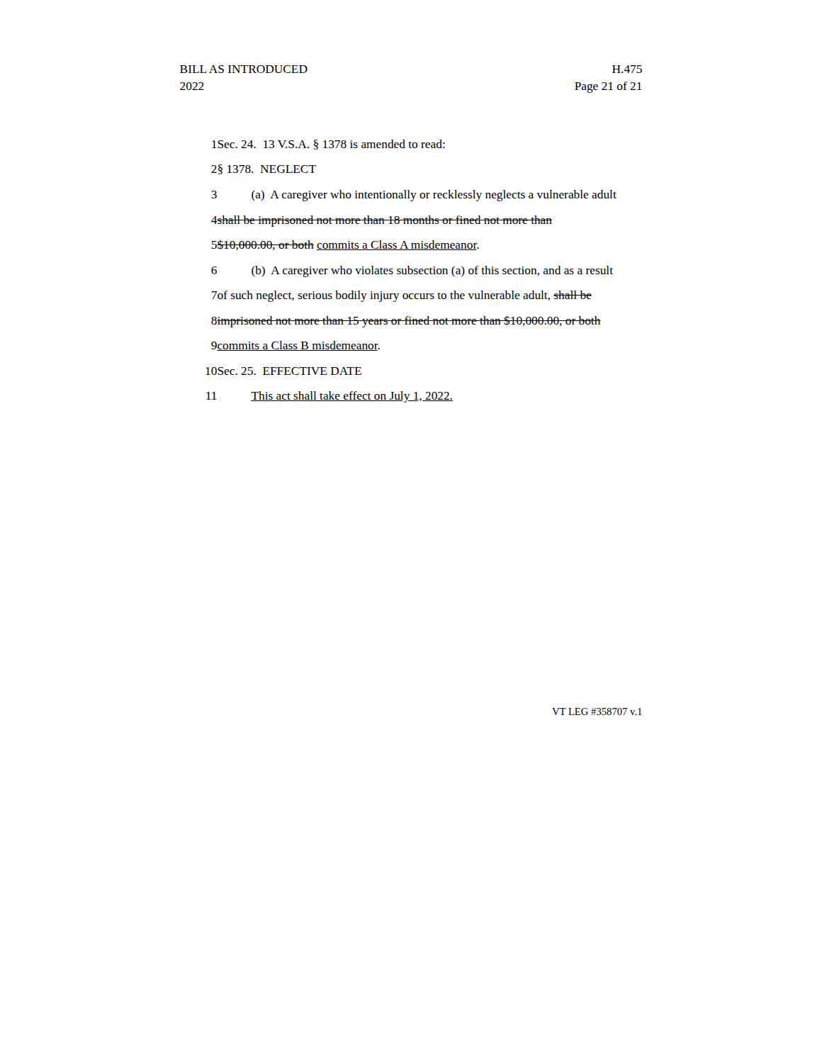BILL AS INTRODUCED
2022
H.475
Page 21 of 21
| 1 | Sec. 24. 13 V.S.A. § 1378 is amended to read: |
| 2 | § 1378. NEGLECT |
| 3 | (a) A caregiver who intentionally or recklessly neglects a vulnerable adult |
| 4 | shall be imprisoned not more than 18 months or fined not more than |
| 5 | $10,000.00, or both commits a Class A misdemeanor . |
| 6 | (b) A caregiver who violates subsection (a) of this section, and as a result |
| 7 | of such neglect, serious bodily injury occurs to the vulnerable adult, shall be |
| 8 | imprisoned not more than 15 years or fined not more than $10,000.00, or both |
| 9 | commits a Class B misdemeanor . |
| 10 | Sec. 25. EFFECTIVE DATE |
| 11 | This act shall take effect on July 1, 2022. |
VT LEG #358707 v.1